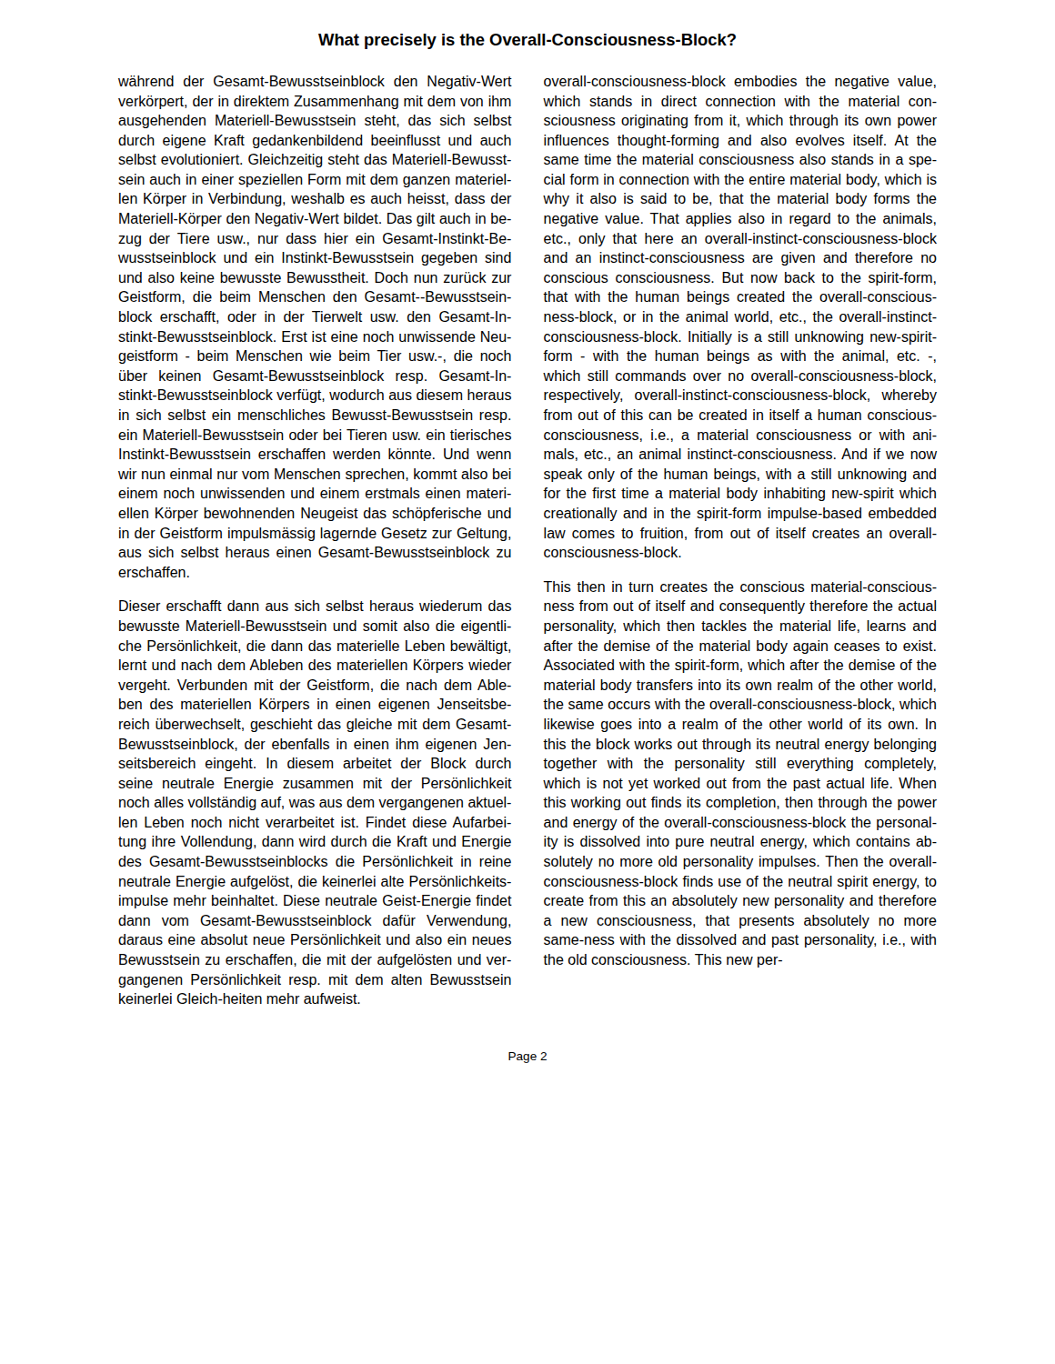What precisely is the Overall-Consciousness-Block?
während der Gesamt-Bewusstseinblock den Negativ-Wert verkörpert, der in direktem Zusammenhang mit dem von ihm ausgehenden Materiell-Bewusstsein steht, das sich selbst durch eigene Kraft gedankenbildend beeinflusst und auch selbst evolutioniert. Gleichzeitig steht das Materiell-Bewusstsein auch in einer speziellen Form mit dem ganzen materiellen Körper in Verbindung, weshalb es auch heisst, dass der Materiell-Körper den Negativ-Wert bildet. Das gilt auch in bezug der Tiere usw., nur dass hier ein Gesamt-Instinkt-Bewusstseinblock und ein Instinkt-Bewusstsein gegeben sind und also keine bewusste Bewusstheit. Doch nun zurück zur Geistform, die beim Menschen den Gesamt--Bewusstseinblock erschafft, oder in der Tierwelt usw. den Gesamt-Instinkt-Bewusstseinblock. Erst ist eine noch unwissende Neugeistform - beim Menschen wie beim Tier usw.-, die noch über keinen Gesamt-Bewusstseinblock resp. Gesamt-Instinkt-Bewusstseinblock verfügt, wodurch aus diesem heraus in sich selbst ein menschliches Bewusst-Bewusstsein resp. ein Materiell-Bewusstsein oder bei Tieren usw. ein tierisches Instinkt-Bewusstsein erschaffen werden könnte. Und wenn wir nun einmal nur vom Menschen sprechen, kommt also bei einem noch unwissenden und einem erstmals einen materiellen Körper bewohnenden Neugeist das schöpferische und in der Geistform impulsmässig lagernde Gesetz zur Geltung, aus sich selbst heraus einen Gesamt-Bewusstseinblock zu erschaffen.
Dieser erschafft dann aus sich selbst heraus wiederum das bewusste Materiell-Bewusstsein und somit also die eigentliche Persönlichkeit, die dann das materielle Leben bewältigt, lernt und nach dem Ableben des materiellen Körpers wieder vergeht. Verbunden mit der Geistform, die nach dem Ableben des materiellen Körpers in einen eigenen Jenseitsbereich überwechselt, geschieht das gleiche mit dem Gesamt-Bewusstseinblock, der ebenfalls in einen ihm eigenen Jenseitsbereich eingeht. In diesem arbeitet der Block durch seine neutrale Energie zusammen mit der Persönlichkeit noch alles vollständig auf, was aus dem vergangenen aktuellen Leben noch nicht verarbeitet ist. Findet diese Aufarbeitung ihre Vollendung, dann wird durch die Kraft und Energie des Gesamt-Bewusstseinblocks die Persönlichkeit in reine neutrale Energie aufgelöst, die keinerlei alte Persönlichkeitsimpulse mehr beinhaltet. Diese neutrale Geist-Energie findet dann vom Gesamt-Bewusstseinblock dafür Verwendung, daraus eine absolut neue Persönlichkeit und also ein neues Bewusstsein zu erschaffen, die mit der aufgelösten und vergangenen Persönlichkeit resp. mit dem alten Bewusstsein keinerlei Gleich-heiten mehr aufweist.
overall-consciousness-block embodies the negative value, which stands in direct connection with the material consciousness originating from it, which through its own power influences thought-forming and also evolves itself. At the same time the material consciousness also stands in a special form in connection with the entire material body, which is why it also is said to be, that the material body forms the negative value. That applies also in regard to the animals, etc., only that here an overall-instinct-consciousness-block and an instinct-consciousness are given and therefore no conscious consciousness. But now back to the spirit-form, that with the human beings created the overall-consciousness-block, or in the animal world, etc., the overall-instinct-consciousness-block. Initially is a still unknowing new-spirit-form - with the human beings as with the animal, etc. -, which still commands over no overall-consciousness-block, respectively, overall-instinct-consciousness-block, whereby from out of this can be created in itself a human conscious-consciousness, i.e., a material consciousness or with animals, etc., an animal instinct-consciousness. And if we now speak only of the human beings, with a still unknowing and for the first time a material body inhabiting new-spirit which creationally and in the spirit-form impulse-based embedded law comes to fruition, from out of itself creates an overall-consciousness-block.
This then in turn creates the conscious material-consciousness from out of itself and consequently therefore the actual personality, which then tackles the material life, learns and after the demise of the material body again ceases to exist. Associated with the spirit-form, which after the demise of the material body transfers into its own realm of the other world, the same occurs with the overall-consciousness-block, which likewise goes into a realm of the other world of its own. In this the block works out through its neutral energy belonging together with the personality still everything completely, which is not yet worked out from the past actual life. When this working out finds its completion, then through the power and energy of the overall-consciousness-block the personality is dissolved into pure neutral energy, which contains absolutely no more old personality impulses. Then the overall-consciousness-block finds use of the neutral spirit energy, to create from this an absolutely new personality and therefore a new consciousness, that presents absolutely no more same-ness with the dissolved and past personality, i.e., with the old consciousness. This new per-
Page 2